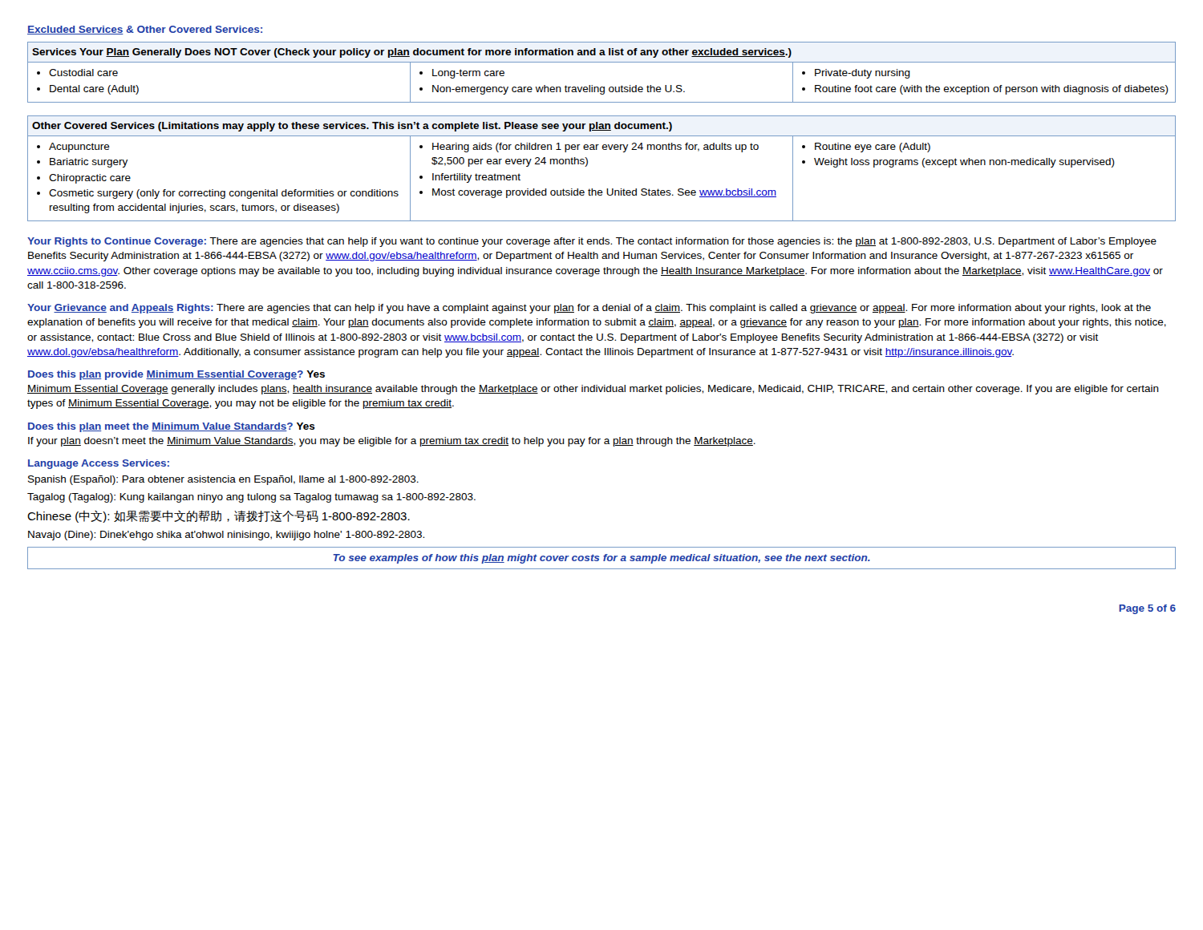Excluded Services & Other Covered Services:
| Services Your Plan Generally Does NOT Cover (Check your policy or plan document for more information and a list of any other excluded services .) |
| Custodial care Dental care (Adult) | Long-term care Non-emergency care when traveling outside the U.S. | Private-duty nursing Routine foot care (with the exception of person with diagnosis of diabetes) |
| Other Covered Services (Limitations may apply to these services. This isn’t a complete list. Please see your plan document.) |
| Acupuncture Bariatric surgery Chiropractic care Cosmetic surgery (only for correcting congenital deformities or conditions resulting from accidental injuries, scars, tumors, or diseases) | Hearing aids (for children 1 per ear every 24 months for, adults up to $2,500 per ear every 24 months) Infertility treatment Most coverage provided outside the United States. See www.bcbsil.com | Routine eye care (Adult) Weight loss programs (except when non-medically supervised) |
Your Rights to Continue Coverage: There are agencies that can help if you want to continue your coverage after it ends. The contact information for those agencies is: the plan at 1-800-892-2803, U.S. Department of Labor’s Employee Benefits Security Administration at 1-866-444-EBSA (3272) or www.dol.gov/ebsa/healthreform, or Department of Health and Human Services, Center for Consumer Information and Insurance Oversight, at 1-877-267-2323 x61565 or www.cciio.cms.gov. Other coverage options may be available to you too, including buying individual insurance coverage through the Health Insurance Marketplace. For more information about the Marketplace, visit www.HealthCare.gov or call 1-800-318-2596.
Your Grievance and Appeals Rights: There are agencies that can help if you have a complaint against your plan for a denial of a claim. This complaint is called a grievance or appeal. For more information about your rights, look at the explanation of benefits you will receive for that medical claim. Your plan documents also provide complete information to submit a claim, appeal, or a grievance for any reason to your plan. For more information about your rights, this notice, or assistance, contact: Blue Cross and Blue Shield of Illinois at 1-800-892-2803 or visit www.bcbsil.com, or contact the U.S. Department of Labor's Employee Benefits Security Administration at 1-866-444-EBSA (3272) or visit www.dol.gov/ebsa/healthreform. Additionally, a consumer assistance program can help you file your appeal. Contact the Illinois Department of Insurance at 1-877-527-9431 or visit http://insurance.illinois.gov.
Does this plan provide Minimum Essential Coverage? Yes
Minimum Essential Coverage generally includes plans, health insurance available through the Marketplace or other individual market policies, Medicare, Medicaid, CHIP, TRICARE, and certain other coverage. If you are eligible for certain types of Minimum Essential Coverage, you may not be eligible for the premium tax credit.
Does this plan meet the Minimum Value Standards? Yes
If your plan doesn’t meet the Minimum Value Standards, you may be eligible for a premium tax credit to help you pay for a plan through the Marketplace.
Language Access Services:
Spanish (Español): Para obtener asistencia en Español, llame al 1-800-892-2803.
Tagalog (Tagalog): Kung kailangan ninyo ang tulong sa Tagalog tumawag sa 1-800-892-2803.
Chinese (中文): 如果需要中文的帮助，请拨打这个号码 1-800-892-2803.
Navajo (Dine): Dinek'ehgo shika at'ohwol ninisingo, kwiijigo holne' 1-800-892-2803.
To see examples of how this plan might cover costs for a sample medical situation, see the next section.
Page 5 of 6